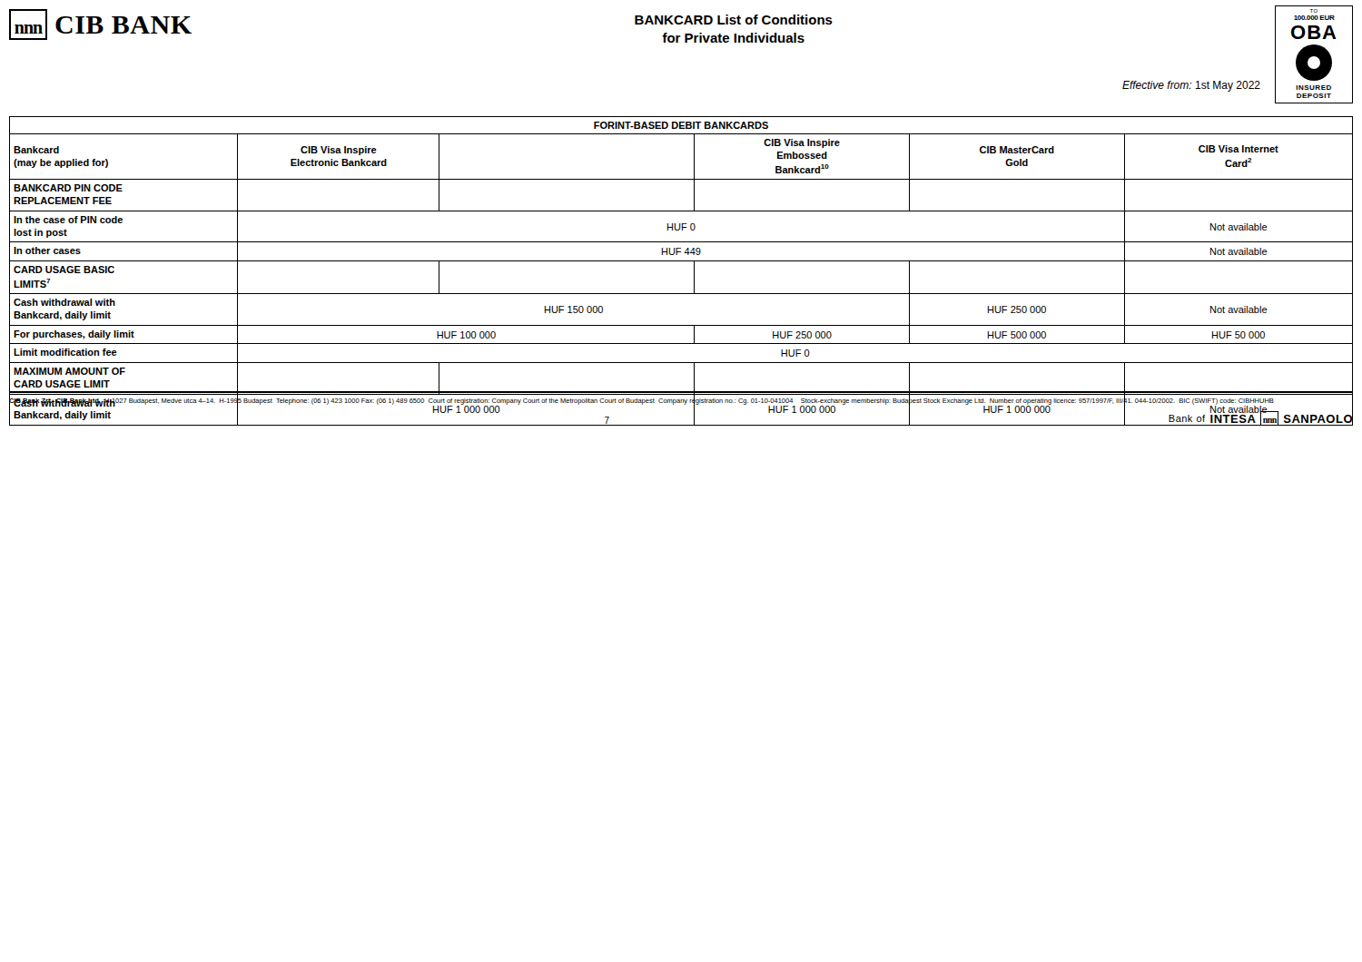nnn
CIB BANK
BANKCARD List of Conditions
for Private Individuals
Effective from: 1st May 2022
TO
100.000 EUR
OBA
INSURED
DEPOSIT
| FORINT-BASED DEBIT BANKCARDS |
| Bankcard (may be applied for) | CIB Visa Inspire Electronic Bankcard | | CIB Visa Inspire Embossed Bankcard 10 | CIB MasterCard Gold | CIB Visa Internet Card 2 |
| BANKCARD PIN CODE REPLACEMENT FEE | | | | | |
| In the case of PIN code lost in post | HUF 0 | Not available |
| In other cases | HUF 449 | Not available |
| CARD USAGE BASIC LIMITS 7 | | | | | |
| Cash withdrawal with Bankcard, daily limit | HUF 150 000 | HUF 250 000 | Not available |
| For purchases, daily limit | HUF 100 000 | HUF 250 000 | HUF 500 000 | HUF 50 000 |
| Limit modification fee | HUF 0 |
| MAXIMUM AMOUNT OF CARD USAGE LIMIT | | | | | |
| Cash withdrawal with Bankcard, daily limit | HUF 1 000 000 | HUF 1 000 000 | HUF 1 000 000 | Not available |
CIB Bank Zrt. CIB Bank Ltd. H-1027 Budapest, Medve utca 4–14. H-1995 Budapest Telephone: (06 1) 423 1000 Fax: (06 1) 489 6500 Court of registration: Company Court of the Metropolitan Court of Budapest Company registration no.: Cg. 01-10-041004 Stock-exchange membership: Budapest Stock Exchange Ltd. Number of operating licence: 957/1997/F, III/41. 044-10/2002. BIC (SWIFT) code: CIBHHUHB
7
Bank of INTESA nnn SANPAOLO